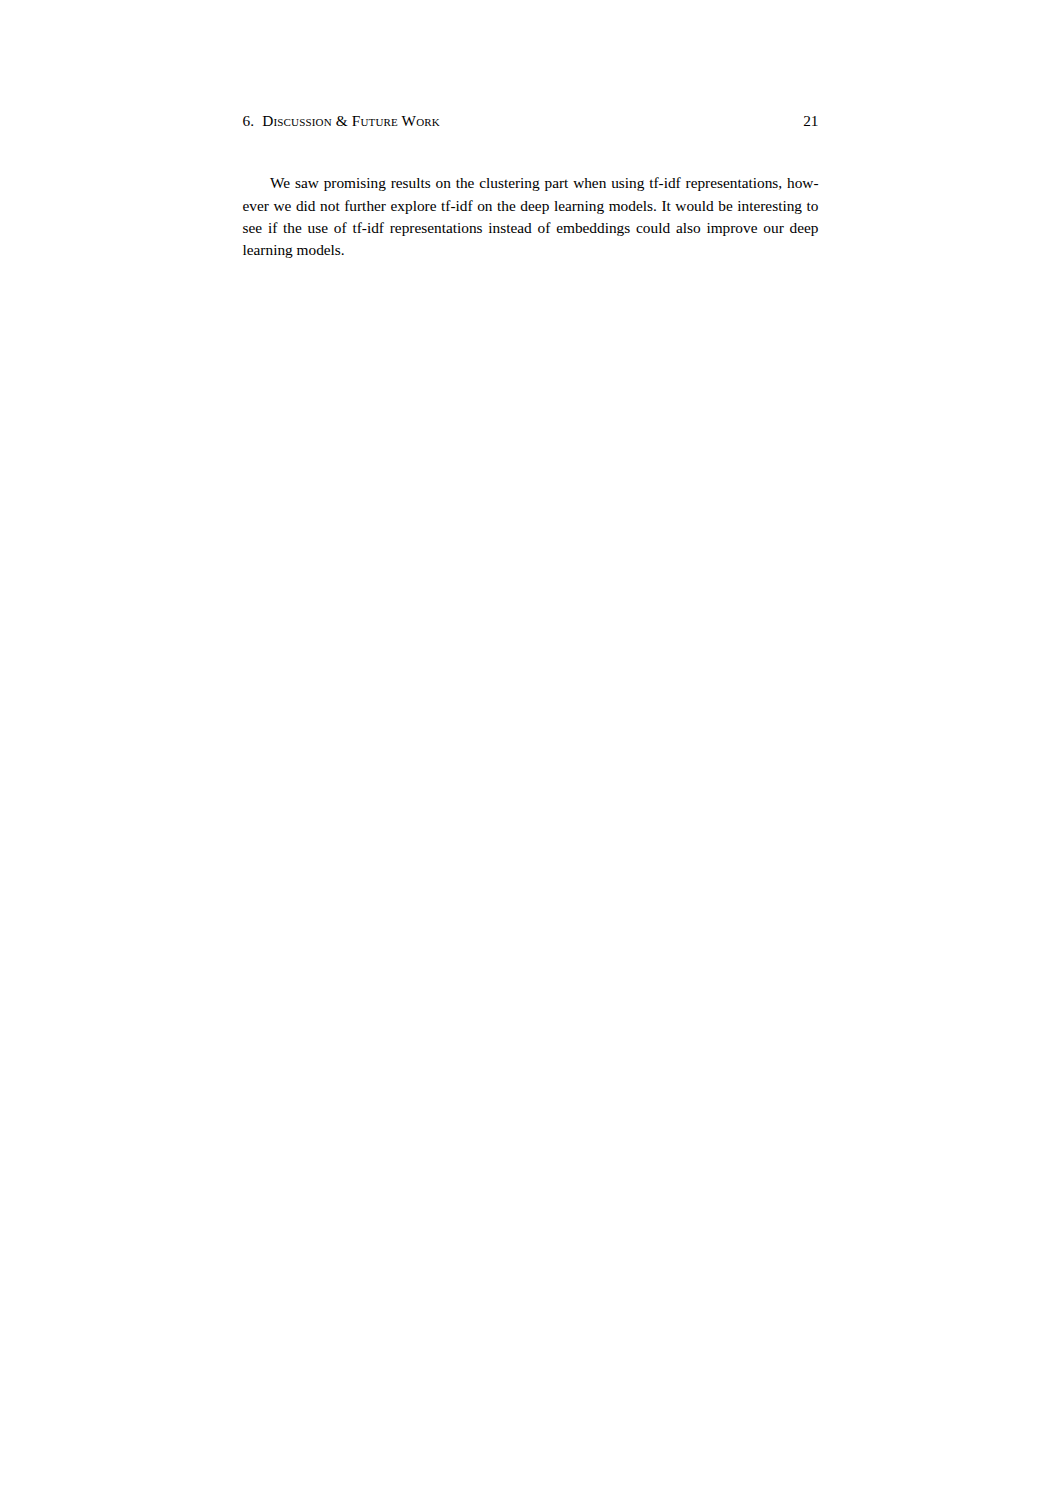6. Discussion & Future Work 21
We saw promising results on the clustering part when using tf-idf representations, however we did not further explore tf-idf on the deep learning models. It would be interesting to see if the use of tf-idf representations instead of embeddings could also improve our deep learning models.